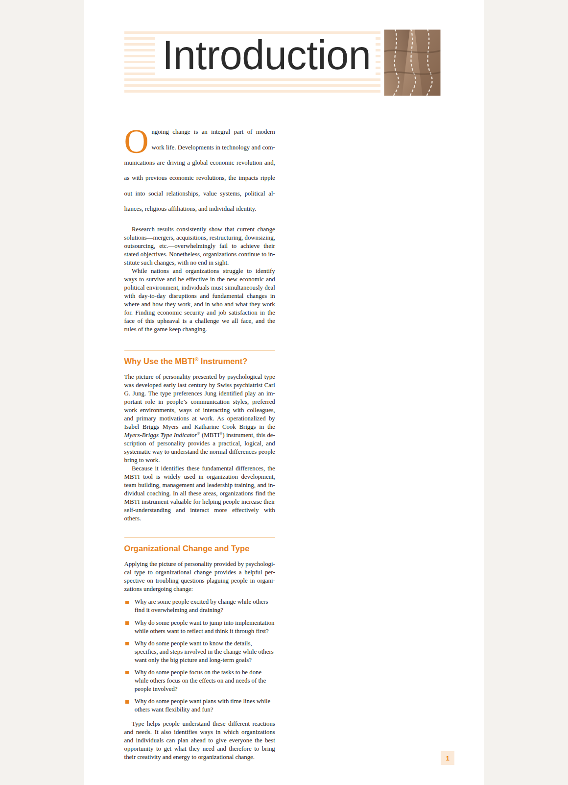Introduction
Ongoing change is an integral part of modern work life. Developments in technology and communications are driving a global economic revolution and, as with previous economic revolutions, the impacts ripple out into social relationships, value systems, political alliances, religious affiliations, and individual identity.
Research results consistently show that current change solutions—mergers, acquisitions, restructuring, downsizing, outsourcing, etc.—overwhelmingly fail to achieve their stated objectives. Nonetheless, organizations continue to institute such changes, with no end in sight.
While nations and organizations struggle to identify ways to survive and be effective in the new economic and political environment, individuals must simultaneously deal with day-to-day disruptions and fundamental changes in where and how they work, and in who and what they work for. Finding economic security and job satisfaction in the face of this upheaval is a challenge we all face, and the rules of the game keep changing.
Why Use the MBTI® Instrument?
The picture of personality presented by psychological type was developed early last century by Swiss psychiatrist Carl G. Jung. The type preferences Jung identified play an important role in people’s communication styles, preferred work environments, ways of interacting with colleagues, and primary motivations at work. As operationalized by Isabel Briggs Myers and Katharine Cook Briggs in the Myers-Briggs Type Indicator® (MBTI®) instrument, this description of personality provides a practical, logical, and systematic way to understand the normal differences people bring to work.
Because it identifies these fundamental differences, the MBTI tool is widely used in organization development, team building, management and leadership training, and individual coaching. In all these areas, organizations find the MBTI instrument valuable for helping people increase their self-understanding and interact more effectively with others.
Organizational Change and Type
Applying the picture of personality provided by psychological type to organizational change provides a helpful perspective on troubling questions plaguing people in organizations undergoing change:
Why are some people excited by change while others find it overwhelming and draining?
Why do some people want to jump into implementation while others want to reflect and think it through first?
Why do some people want to know the details, specifics, and steps involved in the change while others want only the big picture and long-term goals?
Why do some people focus on the tasks to be done while others focus on the effects on and needs of the people involved?
Why do some people want plans with time lines while others want flexibility and fun?
Type helps people understand these different reactions and needs. It also identifies ways in which organizations and individuals can plan ahead to give everyone the best opportunity to get what they need and therefore to bring their creativity and energy to organizational change.
1